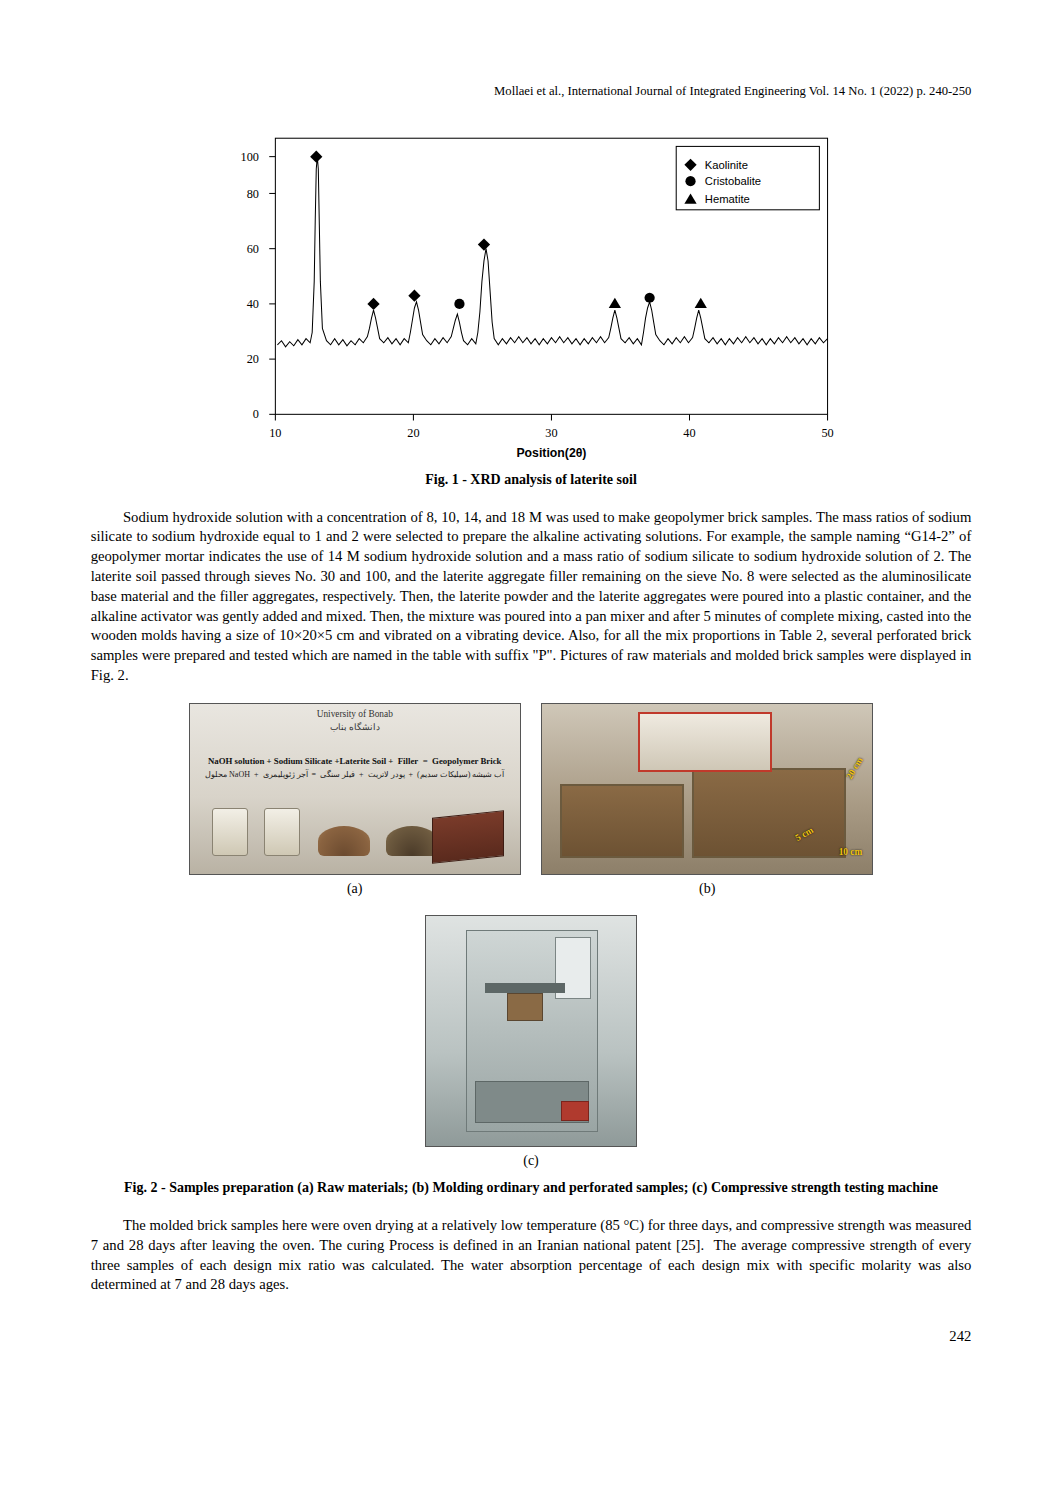Mollaei et al., International Journal of Integrated Engineering Vol. 14 No. 1 (2022) p. 240-250
0 20 40 60 80 100 10 20 30 40 50 Position(2θ) Kaolinite Cristobalite Hematite
Fig. 1 - XRD analysis of laterite soil
Sodium hydroxide solution with a concentration of 8, 10, 14, and 18 M was used to make geopolymer brick samples. The mass ratios of sodium silicate to sodium hydroxide equal to 1 and 2 were selected to prepare the alkaline activating solutions. For example, the sample naming “G14-2” of geopolymer mortar indicates the use of 14 M sodium hydroxide solution and a mass ratio of sodium silicate to sodium hydroxide solution of 2. The laterite soil passed through sieves No. 30 and 100, and the laterite aggregate filler remaining on the sieve No. 8 were selected as the aluminosilicate base material and the filler aggregates, respectively. Then, the laterite powder and the laterite aggregates were poured into a plastic container, and the alkaline activator was gently added and mixed. Then, the mixture was poured into a pan mixer and after 5 minutes of complete mixing, casted into the wooden molds having a size of 10×20×5 cm and vibrated on a vibrating device. Also, for all the mix proportions in Table 2, several perforated brick samples were prepared and tested which are named in the table with suffix "P". Pictures of raw materials and molded brick samples were displayed in Fig. 2.
University of Bonab
دانشگاه بناب
NaOH solution + Sodium Silicate +Laterite Soil + Filler = Geopolymer Brick
محلول NaOH + آب شیشه (سیلیکات سدیم) + پودر لاتریت + فیلر سنگی = آجر ژئوپلیمری
(a)
20 cm
5 cm
10 cm
(b)
(c)
Fig. 2 - Samples preparation (a) Raw materials; (b) Molding ordinary and perforated samples; (c) Compressive strength testing machine
The molded brick samples here were oven drying at a relatively low temperature (85 °C) for three days, and compressive strength was measured 7 and 28 days after leaving the oven. The curing Process is defined in an Iranian national patent [25]. The average compressive strength of every three samples of each design mix ratio was calculated. The water absorption percentage of each design mix with specific molarity was also determined at 7 and 28 days ages.
242